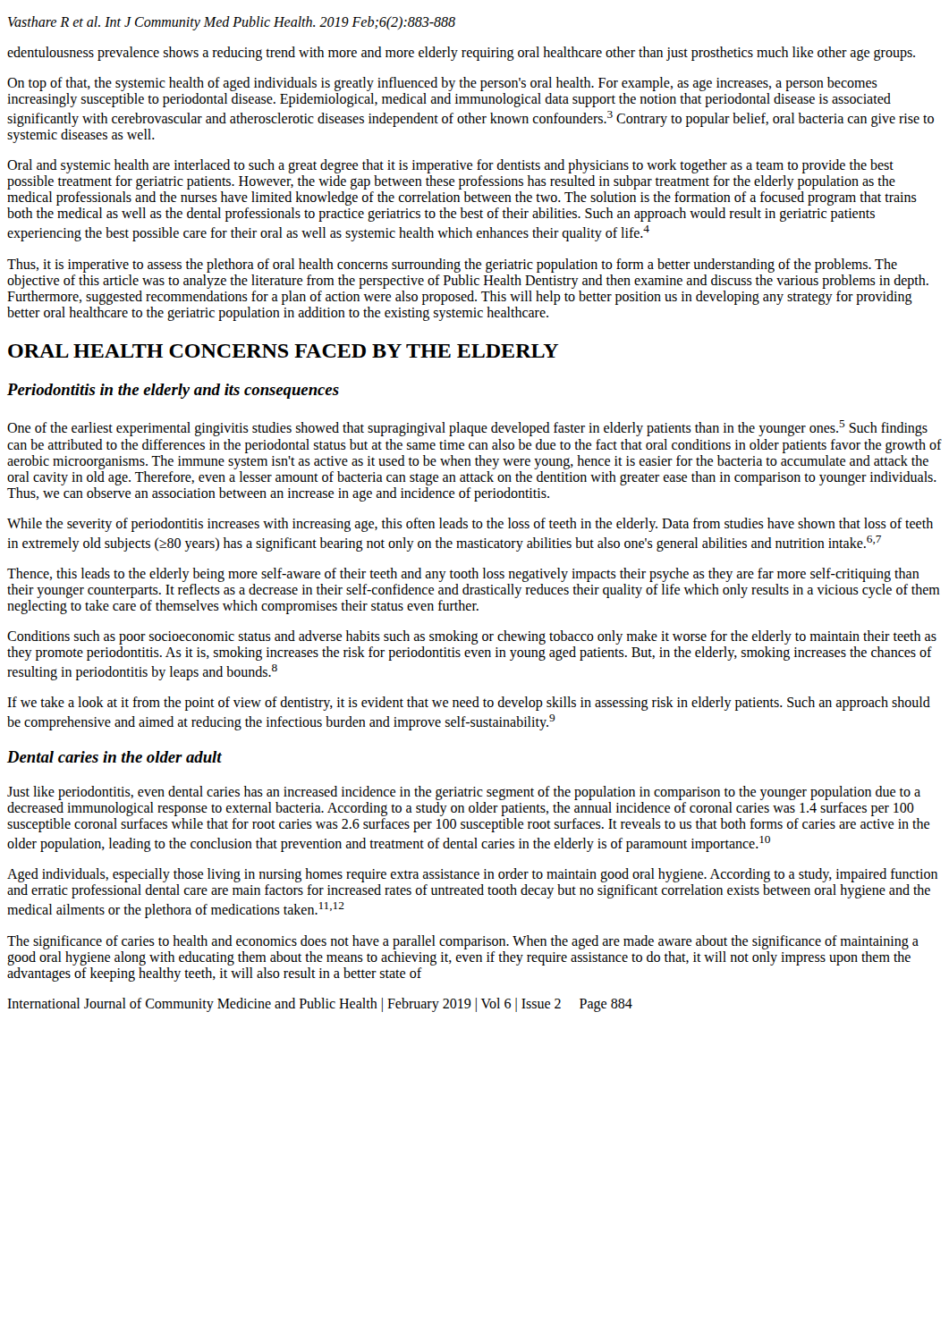Vasthare R et al. Int J Community Med Public Health. 2019 Feb;6(2):883-888
edentulousness prevalence shows a reducing trend with more and more elderly requiring oral healthcare other than just prosthetics much like other age groups.
On top of that, the systemic health of aged individuals is greatly influenced by the person's oral health. For example, as age increases, a person becomes increasingly susceptible to periodontal disease. Epidemiological, medical and immunological data support the notion that periodontal disease is associated significantly with cerebrovascular and atherosclerotic diseases independent of other known confounders.3 Contrary to popular belief, oral bacteria can give rise to systemic diseases as well.
Oral and systemic health are interlaced to such a great degree that it is imperative for dentists and physicians to work together as a team to provide the best possible treatment for geriatric patients. However, the wide gap between these professions has resulted in subpar treatment for the elderly population as the medical professionals and the nurses have limited knowledge of the correlation between the two. The solution is the formation of a focused program that trains both the medical as well as the dental professionals to practice geriatrics to the best of their abilities. Such an approach would result in geriatric patients experiencing the best possible care for their oral as well as systemic health which enhances their quality of life.4
Thus, it is imperative to assess the plethora of oral health concerns surrounding the geriatric population to form a better understanding of the problems. The objective of this article was to analyze the literature from the perspective of Public Health Dentistry and then examine and discuss the various problems in depth. Furthermore, suggested recommendations for a plan of action were also proposed. This will help to better position us in developing any strategy for providing better oral healthcare to the geriatric population in addition to the existing systemic healthcare.
ORAL HEALTH CONCERNS FACED BY THE ELDERLY
Periodontitis in the elderly and its consequences
One of the earliest experimental gingivitis studies showed that supragingival plaque developed faster in elderly patients than in the younger ones.5 Such findings can be attributed to the differences in the periodontal status but at the same time can also be due to the fact that oral conditions in older patients favor the growth of aerobic microorganisms. The immune system isn't as active as it used to be when they were young, hence it is easier for the bacteria to accumulate and attack the oral cavity in old age. Therefore, even a lesser amount of bacteria can stage an attack on the dentition with greater ease than in comparison to younger individuals. Thus, we can observe an association between an increase in age and incidence of periodontitis.
While the severity of periodontitis increases with increasing age, this often leads to the loss of teeth in the elderly. Data from studies have shown that loss of teeth in extremely old subjects (≥80 years) has a significant bearing not only on the masticatory abilities but also one's general abilities and nutrition intake.6,7
Thence, this leads to the elderly being more self-aware of their teeth and any tooth loss negatively impacts their psyche as they are far more self-critiquing than their younger counterparts. It reflects as a decrease in their self-confidence and drastically reduces their quality of life which only results in a vicious cycle of them neglecting to take care of themselves which compromises their status even further.
Conditions such as poor socioeconomic status and adverse habits such as smoking or chewing tobacco only make it worse for the elderly to maintain their teeth as they promote periodontitis. As it is, smoking increases the risk for periodontitis even in young aged patients. But, in the elderly, smoking increases the chances of resulting in periodontitis by leaps and bounds.8
If we take a look at it from the point of view of dentistry, it is evident that we need to develop skills in assessing risk in elderly patients. Such an approach should be comprehensive and aimed at reducing the infectious burden and improve self-sustainability.9
Dental caries in the older adult
Just like periodontitis, even dental caries has an increased incidence in the geriatric segment of the population in comparison to the younger population due to a decreased immunological response to external bacteria. According to a study on older patients, the annual incidence of coronal caries was 1.4 surfaces per 100 susceptible coronal surfaces while that for root caries was 2.6 surfaces per 100 susceptible root surfaces. It reveals to us that both forms of caries are active in the older population, leading to the conclusion that prevention and treatment of dental caries in the elderly is of paramount importance.10
Aged individuals, especially those living in nursing homes require extra assistance in order to maintain good oral hygiene. According to a study, impaired function and erratic professional dental care are main factors for increased rates of untreated tooth decay but no significant correlation exists between oral hygiene and the medical ailments or the plethora of medications taken.11,12
The significance of caries to health and economics does not have a parallel comparison. When the aged are made aware about the significance of maintaining a good oral hygiene along with educating them about the means to achieving it, even if they require assistance to do that, it will not only impress upon them the advantages of keeping healthy teeth, it will also result in a better state of
International Journal of Community Medicine and Public Health | February 2019 | Vol 6 | Issue 2 Page 884